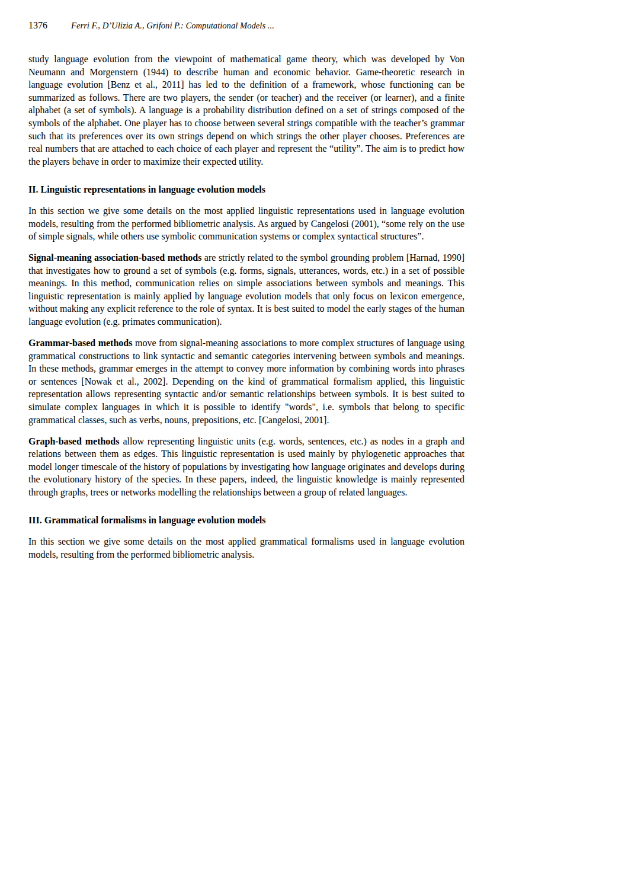1376 Ferri F., D’Ulizia A., Grifoni P.: Computational Models ...
study language evolution from the viewpoint of mathematical game theory, which was developed by Von Neumann and Morgenstern (1944) to describe human and economic behavior. Game-theoretic research in language evolution [Benz et al., 2011] has led to the definition of a framework, whose functioning can be summarized as follows. There are two players, the sender (or teacher) and the receiver (or learner), and a finite alphabet (a set of symbols). A language is a probability distribution defined on a set of strings composed of the symbols of the alphabet. One player has to choose between several strings compatible with the teacher’s grammar such that its preferences over its own strings depend on which strings the other player chooses. Preferences are real numbers that are attached to each choice of each player and represent the “utility”. The aim is to predict how the players behave in order to maximize their expected utility.
II. Linguistic representations in language evolution models
In this section we give some details on the most applied linguistic representations used in language evolution models, resulting from the performed bibliometric analysis. As argued by Cangelosi (2001), “some rely on the use of simple signals, while others use symbolic communication systems or complex syntactical structures”.
Signal-meaning association-based methods are strictly related to the symbol grounding problem [Harnad, 1990] that investigates how to ground a set of symbols (e.g. forms, signals, utterances, words, etc.) in a set of possible meanings. In this method, communication relies on simple associations between symbols and meanings. This linguistic representation is mainly applied by language evolution models that only focus on lexicon emergence, without making any explicit reference to the role of syntax. It is best suited to model the early stages of the human language evolution (e.g. primates communication).
Grammar-based methods move from signal-meaning associations to more complex structures of language using grammatical constructions to link syntactic and semantic categories intervening between symbols and meanings. In these methods, grammar emerges in the attempt to convey more information by combining words into phrases or sentences [Nowak et al., 2002]. Depending on the kind of grammatical formalism applied, this linguistic representation allows representing syntactic and/or semantic relationships between symbols. It is best suited to simulate complex languages in which it is possible to identify "words", i.e. symbols that belong to specific grammatical classes, such as verbs, nouns, prepositions, etc. [Cangelosi, 2001].
Graph-based methods allow representing linguistic units (e.g. words, sentences, etc.) as nodes in a graph and relations between them as edges. This linguistic representation is used mainly by phylogenetic approaches that model longer timescale of the history of populations by investigating how language originates and develops during the evolutionary history of the species. In these papers, indeed, the linguistic knowledge is mainly represented through graphs, trees or networks modelling the relationships between a group of related languages.
III. Grammatical formalisms in language evolution models
In this section we give some details on the most applied grammatical formalisms used in language evolution models, resulting from the performed bibliometric analysis.